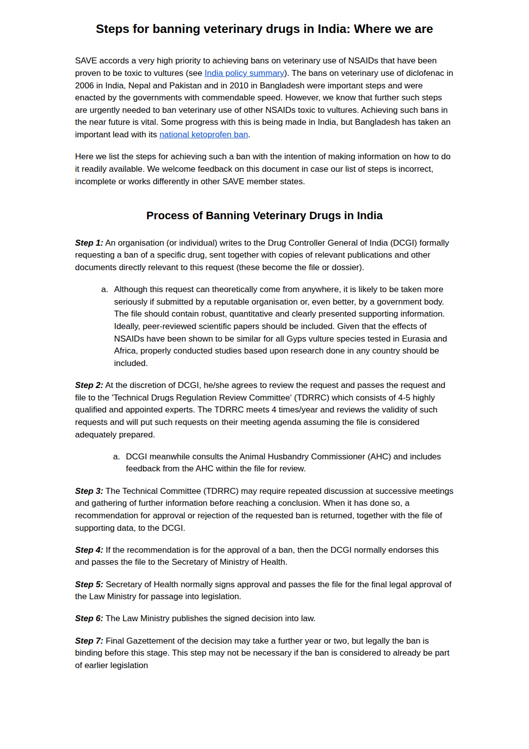Steps for banning veterinary drugs in India: Where we are
SAVE accords a very high priority to achieving bans on veterinary use of NSAIDs that have been proven to be toxic to vultures (see India policy summary). The bans on veterinary use of diclofenac in 2006 in India, Nepal and Pakistan and in 2010 in Bangladesh were important steps and were enacted by the governments with commendable speed. However, we know that further such steps are urgently needed to ban veterinary use of other NSAIDs toxic to vultures. Achieving such bans in the near future is vital. Some progress with this is being made in India, but Bangladesh has taken an important lead with its national ketoprofen ban.
Here we list the steps for achieving such a ban with the intention of making information on how to do it readily available. We welcome feedback on this document in case our list of steps is incorrect, incomplete or works differently in other SAVE member states.
Process of Banning Veterinary Drugs in India
Step 1: An organisation (or individual) writes to the Drug Controller General of India (DCGI) formally requesting a ban of a specific drug, sent together with copies of relevant publications and other documents directly relevant to this request (these become the file or dossier).
Although this request can theoretically come from anywhere, it is likely to be taken more seriously if submitted by a reputable organisation or, even better, by a government body. The file should contain robust, quantitative and clearly presented supporting information. Ideally, peer-reviewed scientific papers should be included. Given that the effects of NSAIDs have been shown to be similar for all Gyps vulture species tested in Eurasia and Africa, properly conducted studies based upon research done in any country should be included.
Step 2: At the discretion of DCGI, he/she agrees to review the request and passes the request and file to the 'Technical Drugs Regulation Review Committee' (TDRRC) which consists of 4-5 highly qualified and appointed experts. The TDRRC meets 4 times/year and reviews the validity of such requests and will put such requests on their meeting agenda assuming the file is considered adequately prepared.
DCGI meanwhile consults the Animal Husbandry Commissioner (AHC) and includes feedback from the AHC within the file for review.
Step 3: The Technical Committee (TDRRC) may require repeated discussion at successive meetings and gathering of further information before reaching a conclusion. When it has done so, a recommendation for approval or rejection of the requested ban is returned, together with the file of supporting data, to the DCGI.
Step 4: If the recommendation is for the approval of a ban, then the DCGI normally endorses this and passes the file to the Secretary of Ministry of Health.
Step 5: Secretary of Health normally signs approval and passes the file for the final legal approval of the Law Ministry for passage into legislation.
Step 6: The Law Ministry publishes the signed decision into law.
Step 7: Final Gazettement of the decision may take a further year or two, but legally the ban is binding before this stage. This step may not be necessary if the ban is considered to already be part of earlier legislation